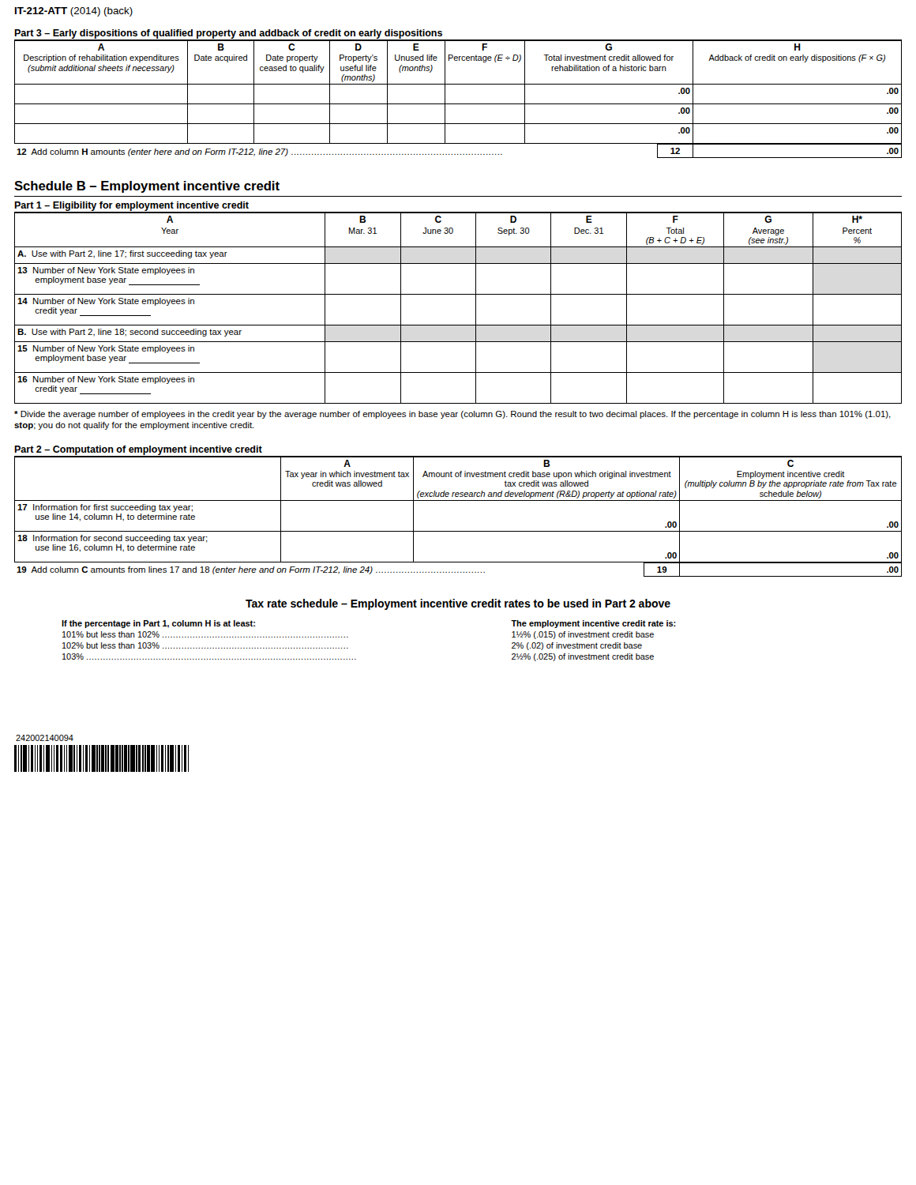IT-212-ATT (2014) (back)
Part 3 – Early dispositions of qualified property and addback of credit on early dispositions
| A Description of rehabilitation expenditures (submit additional sheets if necessary) | B Date acquired | C Date property ceased to qualify | D Property’s useful life (months) | E Unused life (months) | F Percentage (E ÷ D) | G Total investment credit allowed for rehabilitation of a historic barn | H Addback of credit on early dispositions (F × G) |
| | | | | | | .00 | .00 |
| | | | | | | .00 | .00 |
| | | | | | | .00 | .00 |
| 12 Add column H amounts (enter here and on Form IT-212, line 27) ......................................................................... | 12 | .00 |
Schedule B – Employment incentive credit
Part 1 – Eligibility for employment incentive credit
| A Year | B Mar. 31 | C June 30 | D Sept. 30 | E Dec. 31 | F Total (B + C + D + E) | G Average (see instr.) | H* Percent % |
| A. Use with Part 2, line 17; first succeeding tax year | | | | | | | |
| 13 Number of New York State employees in employment base year | | | | | | | |
| 14 Number of New York State employees in credit year | | | | | | | |
| B. Use with Part 2, line 18; second succeeding tax year | | | | | | | |
| 15 Number of New York State employees in employment base year | | | | | | | |
| 16 Number of New York State employees in credit year | | | | | | | |
* Divide the average number of employees in the credit year by the average number of employees in base year (column G). Round the result to two decimal places. If the percentage in column H is less than 101% (1.01), stop; you do not qualify for the employment incentive credit.
Part 2 – Computation of employment incentive credit
| | A Tax year in which investment tax credit was allowed | B Amount of investment credit base upon which original investment tax credit was allowed (exclude research and development (R&D) property at optional rate) | C Employment incentive credit (multiply column B by the appropriate rate from Tax rate schedule below) |
| 17 Information for first succeeding tax year; use line 14, column H, to determine rate | | .00 | .00 |
| 18 Information for second succeeding tax year; use line 16, column H, to determine rate | | .00 | .00 |
| 19 Add column C amounts from lines 17 and 18 (enter here and on Form IT-212, line 24) ...................................... | 19 | .00 |
Tax rate schedule – Employment incentive credit rates to be used in Part 2 above
| If the percentage in Part 1, column H is at least: | The employment incentive credit rate is: |
| 101% but less than 102% ................................................................... | 1½% (.015) of investment credit base |
| 102% but less than 103% ................................................................... | 2% (.02) of investment credit base |
| 103% ................................................................................................. | 2½% (.025) of investment credit base |
242002140094